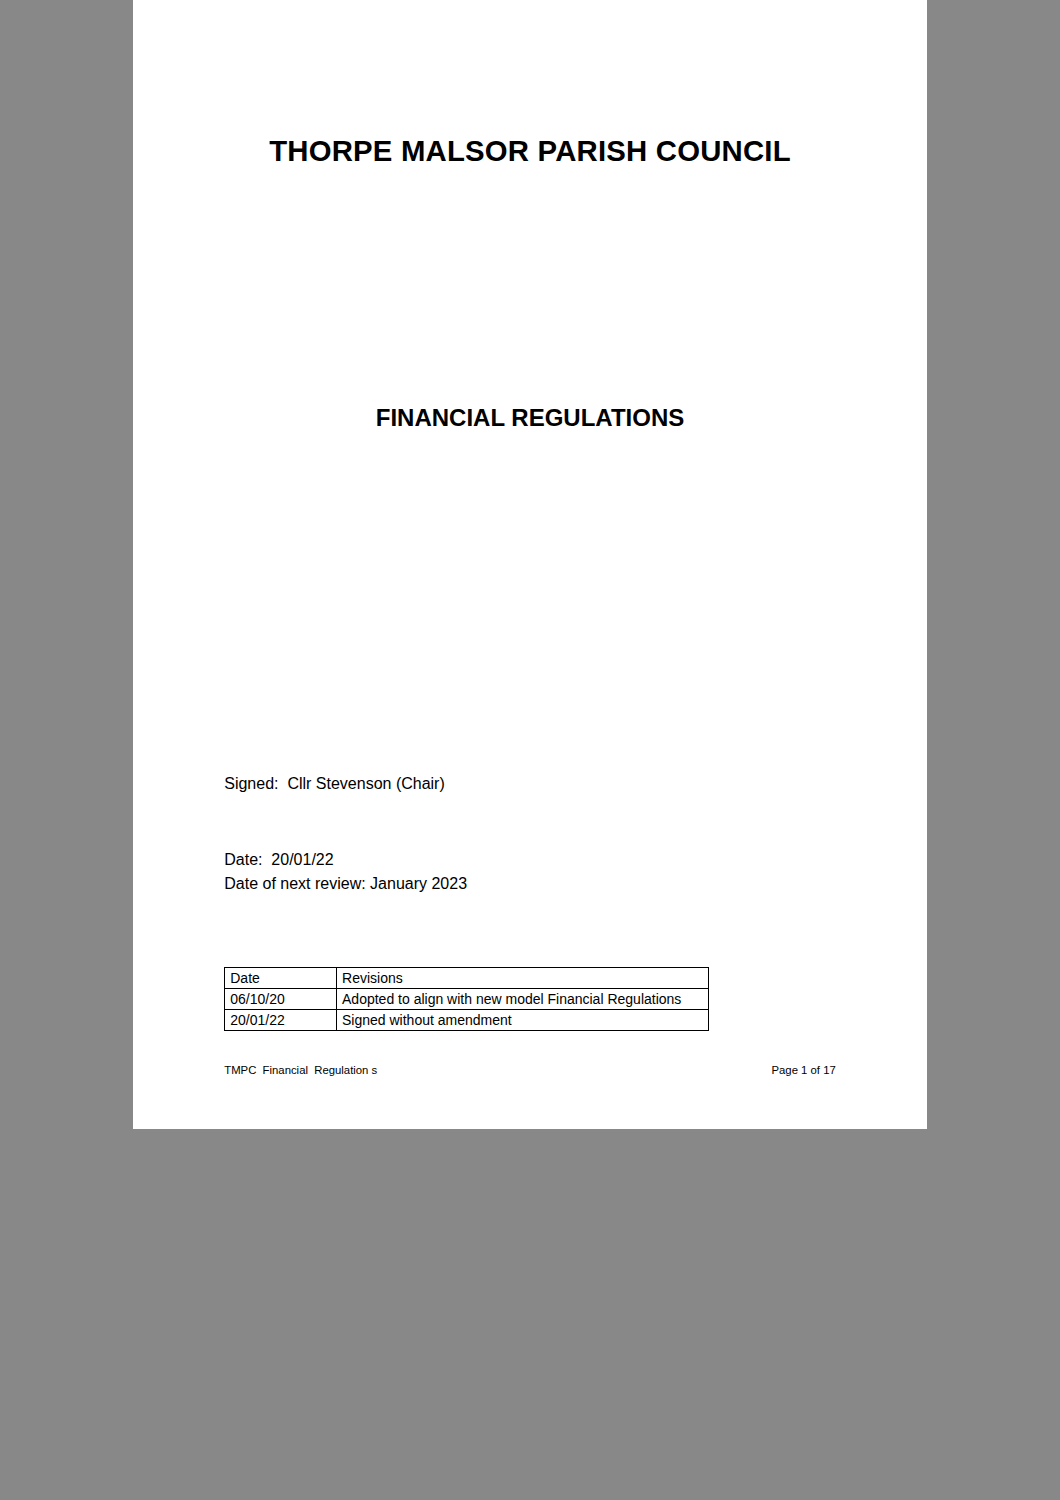THORPE MALSOR PARISH COUNCIL
FINANCIAL REGULATIONS
Signed: Cllr Stevenson (Chair)
Date: 20/01/22
Date of next review: January 2023
| Date | Revisions |
| 06/10/20 | Adopted to align with new model Financial Regulations |
| 20/01/22 | Signed without amendment |
TMPC Financial Regulation s Page 1 of 17